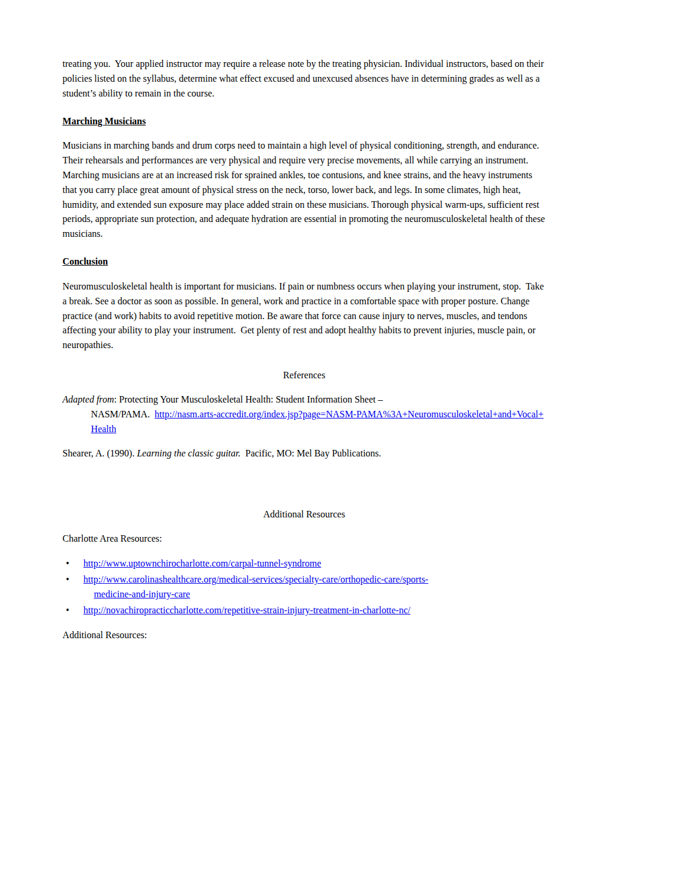treating you. Your applied instructor may require a release note by the treating physician. Individual instructors, based on their policies listed on the syllabus, determine what effect excused and unexcused absences have in determining grades as well as a student’s ability to remain in the course.
Marching Musicians
Musicians in marching bands and drum corps need to maintain a high level of physical conditioning, strength, and endurance. Their rehearsals and performances are very physical and require very precise movements, all while carrying an instrument. Marching musicians are at an increased risk for sprained ankles, toe contusions, and knee strains, and the heavy instruments that you carry place great amount of physical stress on the neck, torso, lower back, and legs. In some climates, high heat, humidity, and extended sun exposure may place added strain on these musicians. Thorough physical warm-ups, sufficient rest periods, appropriate sun protection, and adequate hydration are essential in promoting the neuromusculoskeletal health of these musicians.
Conclusion
Neuromusculoskeletal health is important for musicians. If pain or numbness occurs when playing your instrument, stop. Take a break. See a doctor as soon as possible. In general, work and practice in a comfortable space with proper posture. Change practice (and work) habits to avoid repetitive motion. Be aware that force can cause injury to nerves, muscles, and tendons affecting your ability to play your instrument. Get plenty of rest and adopt healthy habits to prevent injuries, muscle pain, or neuropathies.
References
Adapted from: Protecting Your Musculoskeletal Health: Student Information Sheet – NASM/PAMA. http://nasm.arts-accredit.org/index.jsp?page=NASM-PAMA%3A+Neuromusculoskeletal+and+Vocal+Health
Shearer, A. (1990). Learning the classic guitar. Pacific, MO: Mel Bay Publications.
Additional Resources
Charlotte Area Resources:
http://www.uptownchirocharlotte.com/carpal-tunnel-syndrome
http://www.carolinashealthcare.org/medical-services/specialty-care/orthopedic-care/sports-medicine-and-injury-care
http://novachiropracticcharlotte.com/repetitive-strain-injury-treatment-in-charlotte-nc/
Additional Resources: